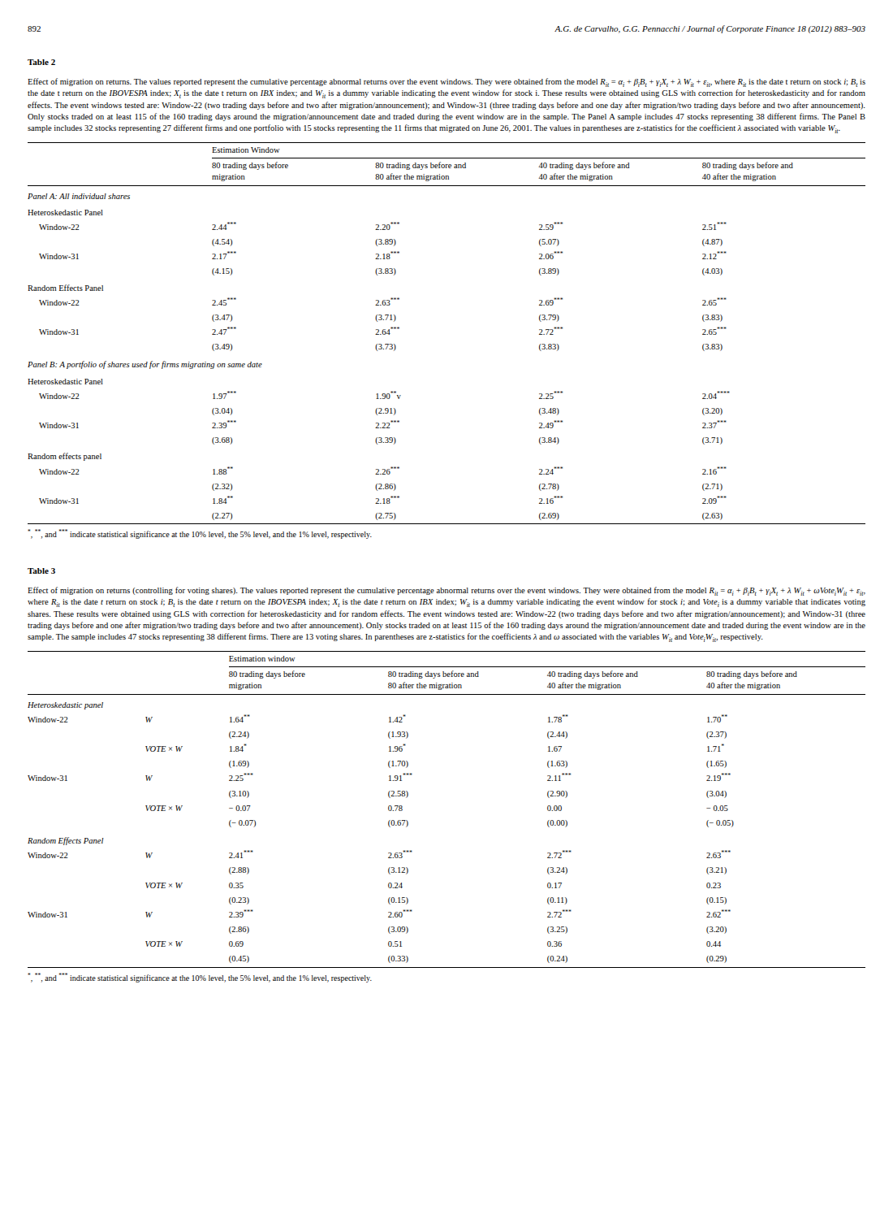892
A.G. de Carvalho, G.G. Pennacchi / Journal of Corporate Finance 18 (2012) 883–903
Table 2
Effect of migration on returns. The values reported represent the cumulative percentage abnormal returns over the event windows. They were obtained from the model Rit = αi + βiBt + γiXt + λ Wit + εit, where Rit is the date t return on stock i; Bt is the date t return on the IBOVESPA index; Xt is the date t return on IBX index; and Wit is a dummy variable indicating the event window for stock i. These results were obtained using GLS with correction for heteroskedasticity and for random effects. The event windows tested are: Window-22 (two trading days before and two after migration/announcement); and Window-31 (three trading days before and one day after migration/two trading days before and two after announcement). Only stocks traded on at least 115 of the 160 trading days around the migration/announcement date and traded during the event window are in the sample. The Panel A sample includes 47 stocks representing 38 different firms. The Panel B sample includes 32 stocks representing 27 different firms and one portfolio with 15 stocks representing the 11 firms that migrated on June 26, 2001. The values in parentheses are z-statistics for the coefficient λ associated with variable Wit.
| | Estimation Window |
| --- | --- |
| | 80 trading days before migration | 80 trading days before and 80 after the migration | 40 trading days before and 40 after the migration | 80 trading days before and 40 after the migration |
| Panel A: All individual shares |
| Heteroskedastic Panel | | | | |
| Window-22 | 2.44 *** | 2.20 *** | 2.59 *** | 2.51 *** |
| | (4.54) | (3.89) | (5.07) | (4.87) |
| Window-31 | 2.17 *** | 2.18 *** | 2.06 *** | 2.12 *** |
| | (4.15) | (3.83) | (3.89) | (4.03) |
| Random Effects Panel | | | | |
| Window-22 | 2.45 *** | 2.63 *** | 2.69 *** | 2.65 *** |
| | (3.47) | (3.71) | (3.79) | (3.83) |
| Window-31 | 2.47 *** | 2.64 *** | 2.72 *** | 2.65 *** |
| | (3.49) | (3.73) | (3.83) | (3.83) |
| Panel B: A portfolio of shares used for firms migrating on same date |
| Heteroskedastic Panel | | | | |
| Window-22 | 1.97 *** | 1.90 ** v | 2.25 *** | 2.04 **** |
| | (3.04) | (2.91) | (3.48) | (3.20) |
| Window-31 | 2.39 *** | 2.22 *** | 2.49 *** | 2.37 *** |
| | (3.68) | (3.39) | (3.84) | (3.71) |
| Random effects panel | | | | |
| Window-22 | 1.88 ** | 2.26 *** | 2.24 *** | 2.16 *** |
| | (2.32) | (2.86) | (2.78) | (2.71) |
| Window-31 | 1.84 ** | 2.18 *** | 2.16 *** | 2.09 *** |
| | (2.27) | (2.75) | (2.69) | (2.63) |
*, **, and *** indicate statistical significance at the 10% level, the 5% level, and the 1% level, respectively.
Table 3
Effect of migration on returns (controlling for voting shares). The values reported represent the cumulative percentage abnormal returns over the event windows. They were obtained from the model Rit = αi + βiBt + γiXt + λ Wit + ωVoteiWit + εit, where Rit is the date t return on stock i; Bt is the date t return on the IBOVESPA index; Xt is the date t return on IBX index; Wit is a dummy variable indicating the event window for stock i; and Votei is a dummy variable that indicates voting shares. These results were obtained using GLS with correction for heteroskedasticity and for random effects. The event windows tested are: Window-22 (two trading days before and two after migration/announcement); and Window-31 (three trading days before and one after migration/two trading days before and two after announcement). Only stocks traded on at least 115 of the 160 trading days around the migration/announcement date and traded during the event window are in the sample. The sample includes 47 stocks representing 38 different firms. There are 13 voting shares. In parentheses are z-statistics for the coefficients λ and ω associated with the variables Wit and VoteiWit, respectively.
| | | Estimation window |
| --- | --- | --- |
| | | 80 trading days before migration | 80 trading days before and 80 after the migration | 40 trading days before and 40 after the migration | 80 trading days before and 40 after the migration |
| Heteroskedastic panel |
| Window-22 | W | 1.64 ** | 1.42 * | 1.78 ** | 1.70 ** |
| | | (2.24) | (1.93) | (2.44) | (2.37) |
| | VOTE × W | 1.84 * | 1.96 * | 1.67 | 1.71 * |
| | | (1.69) | (1.70) | (1.63) | (1.65) |
| Window-31 | W | 2.25 *** | 1.91 *** | 2.11 *** | 2.19 *** |
| | | (3.10) | (2.58) | (2.90) | (3.04) |
| | VOTE × W | − 0.07 | 0.78 | 0.00 | − 0.05 |
| | | (− 0.07) | (0.67) | (0.00) | (− 0.05) |
| Random Effects Panel |
| Window-22 | W | 2.41 *** | 2.63 *** | 2.72 *** | 2.63 *** |
| | | (2.88) | (3.12) | (3.24) | (3.21) |
| | VOTE × W | 0.35 | 0.24 | 0.17 | 0.23 |
| | | (0.23) | (0.15) | (0.11) | (0.15) |
| Window-31 | W | 2.39 *** | 2.60 *** | 2.72 *** | 2.62 *** |
| | | (2.86) | (3.09) | (3.25) | (3.20) |
| | VOTE × W | 0.69 | 0.51 | 0.36 | 0.44 |
| | | (0.45) | (0.33) | (0.24) | (0.29) |
*, **, and *** indicate statistical significance at the 10% level, the 5% level, and the 1% level, respectively.